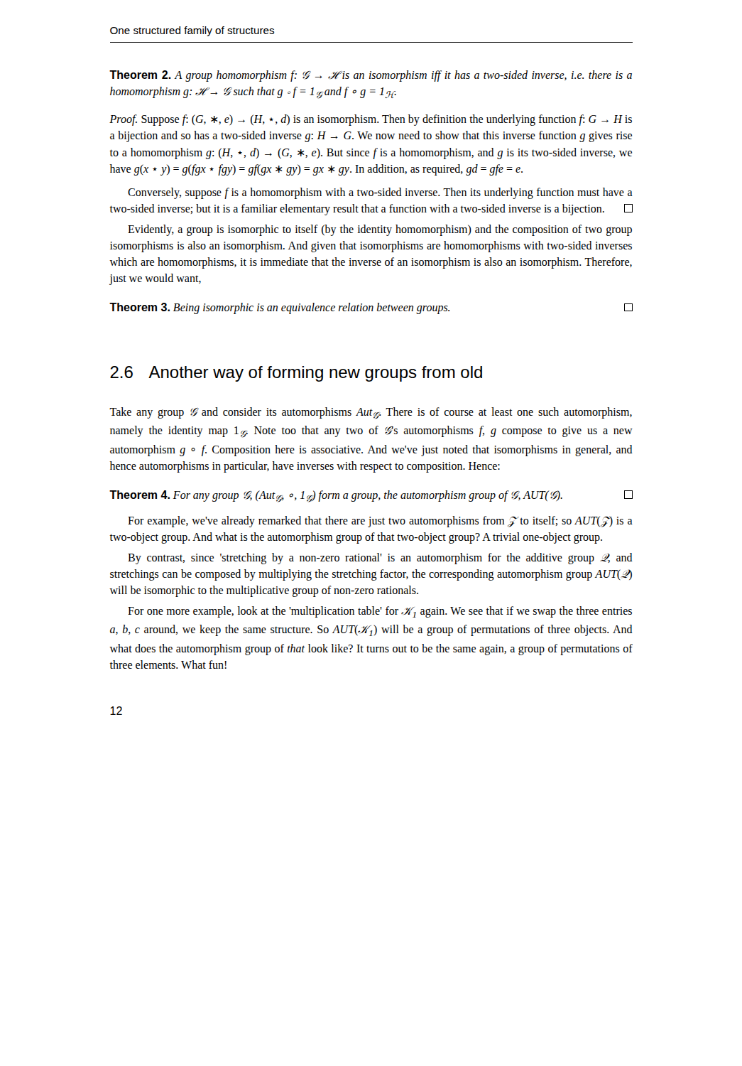One structured family of structures
Theorem 2. A group homomorphism f: 𝒢 → ℋ is an isomorphism iff it has a two-sided inverse, i.e. there is a homomorphism g: ℋ → 𝒢 such that g ∘ f = 1𝒢 and f ∘ g = 1ℋ.
Proof. Suppose f: (G, ∗, e) → (H, ⋆, d) is an isomorphism. Then by definition the underlying function f: G → H is a bijection and so has a two-sided inverse g: H → G. We now need to show that this inverse function g gives rise to a homomorphism g: (H, ⋆, d) → (G, ∗, e). But since f is a homomorphism, and g is its two-sided inverse, we have g(x ⋆ y) = g(fgx ⋆ fgy) = gf(gx ∗ gy) = gx ∗ gy. In addition, as required, gd = gfe = e.
Conversely, suppose f is a homomorphism with a two-sided inverse. Then its underlying function must have a two-sided inverse; but it is a familiar elementary result that a function with a two-sided inverse is a bijection.
Evidently, a group is isomorphic to itself (by the identity homomorphism) and the composition of two group isomorphisms is also an isomorphism. And given that isomorphisms are homomorphisms with two-sided inverses which are homomorphisms, it is immediate that the inverse of an isomorphism is also an isomorphism. Therefore, just we would want,
Theorem 3. Being isomorphic is an equivalence relation between groups.
2.6 Another way of forming new groups from old
Take any group 𝒢 and consider its automorphisms Aut𝒢. There is of course at least one such automorphism, namely the identity map 1𝒢. Note too that any two of 𝒢's automorphisms f, g compose to give us a new automorphism g ∘ f. Composition here is associative. And we've just noted that isomorphisms in general, and hence automorphisms in particular, have inverses with respect to composition. Hence:
Theorem 4. For any group 𝒢, (Aut𝒢, ∘, 1𝒢) form a group, the automorphism group of 𝒢, AUT(𝒢).
For example, we've already remarked that there are just two automorphisms from 𝒵 to itself; so AUT(𝒵) is a two-object group. And what is the automorphism group of that two-object group? A trivial one-object group.
By contrast, since 'stretching by a non-zero rational' is an automorphism for the additive group 𝒬, and stretchings can be composed by multiplying the stretching factor, the corresponding automorphism group AUT(𝒬) will be isomorphic to the multiplicative group of non-zero rationals.
For one more example, look at the 'multiplication table' for 𝒦1 again. We see that if we swap the three entries a, b, c around, we keep the same structure. So AUT(𝒦1) will be a group of permutations of three objects. And what does the automorphism group of that look like? It turns out to be the same again, a group of permutations of three elements. What fun!
12